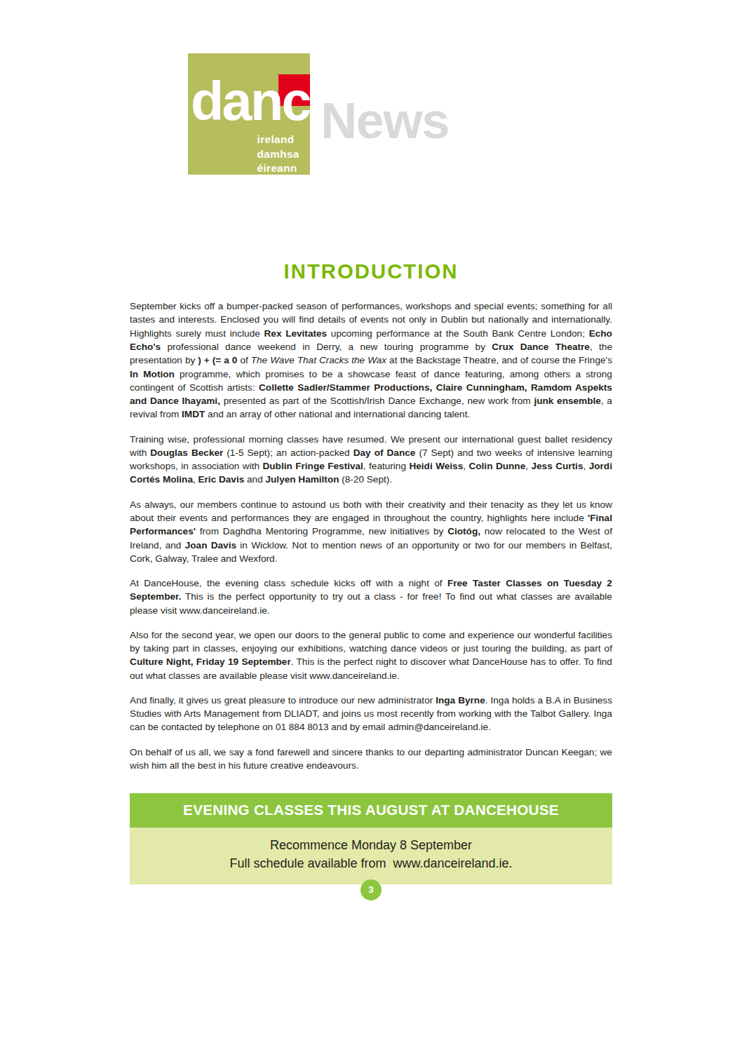dance
ireland
damhsa
éireann
News
INTRODUCTION
September kicks off a bumper-packed season of performances, workshops and special events; something for all tastes and interests. Enclosed you will find details of events not only in Dublin but nationally and internationally. Highlights surely must include Rex Levitates upcoming performance at the South Bank Centre London; Echo Echo's professional dance weekend in Derry, a new touring programme by Crux Dance Theatre, the presentation by ) + (= a 0 of The Wave That Cracks the Wax at the Backstage Theatre, and of course the Fringe's In Motion programme, which promises to be a showcase feast of dance featuring, among others a strong contingent of Scottish artists: Collette Sadler/Stammer Productions, Claire Cunningham, Ramdom Aspekts and Dance Ihayami, presented as part of the Scottish/Irish Dance Exchange, new work from junk ensemble, a revival from IMDT and an array of other national and international dancing talent.
Training wise, professional morning classes have resumed. We present our international guest ballet residency with Douglas Becker (1-5 Sept); an action-packed Day of Dance (7 Sept) and two weeks of intensive learning workshops, in association with Dublin Fringe Festival, featuring Heidi Weiss, Colin Dunne, Jess Curtis, Jordi Cortés Molina, Eric Davis and Julyen Hamilton (8-20 Sept).
As always, our members continue to astound us both with their creativity and their tenacity as they let us know about their events and performances they are engaged in throughout the country, highlights here include 'Final Performances' from Daghdha Mentoring Programme, new initiatives by Ciotóg, now relocated to the West of Ireland, and Joan Davis in Wicklow. Not to mention news of an opportunity or two for our members in Belfast, Cork, Galway, Tralee and Wexford.
At DanceHouse, the evening class schedule kicks off with a night of Free Taster Classes on Tuesday 2 September. This is the perfect opportunity to try out a class - for free! To find out what classes are available please visit www.danceireland.ie.
Also for the second year, we open our doors to the general public to come and experience our wonderful facilities by taking part in classes, enjoying our exhibitions, watching dance videos or just touring the building, as part of Culture Night, Friday 19 September. This is the perfect night to discover what DanceHouse has to offer. To find out what classes are available please visit www.danceireland.ie.
And finally, it gives us great pleasure to introduce our new administrator Inga Byrne. Inga holds a B.A in Business Studies with Arts Management from DLIADT, and joins us most recently from working with the Talbot Gallery. Inga can be contacted by telephone on 01 884 8013 and by email admin@danceireland.ie.
On behalf of us all, we say a fond farewell and sincere thanks to our departing administrator Duncan Keegan; we wish him all the best in his future creative endeavours.
EVENING CLASSES THIS AUGUST AT DANCEHOUSE
Recommence Monday 8 September
Full schedule available from www.danceireland.ie.
3